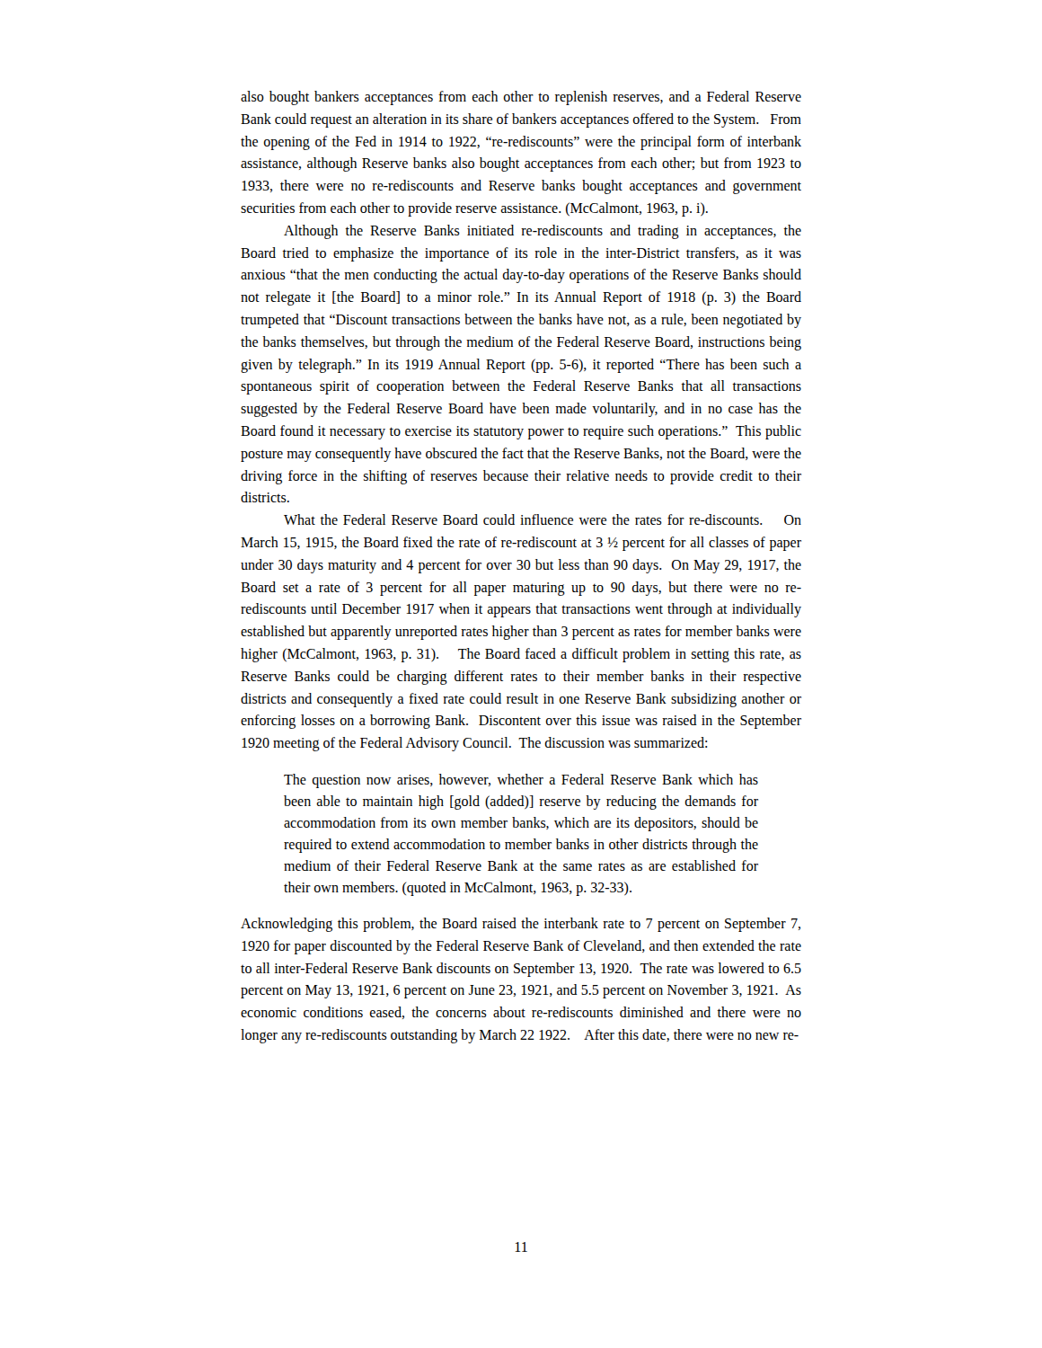also bought bankers acceptances from each other to replenish reserves, and a Federal Reserve Bank could request an alteration in its share of bankers acceptances offered to the System. From the opening of the Fed in 1914 to 1922, “re-rediscounts” were the principal form of interbank assistance, although Reserve banks also bought acceptances from each other; but from 1923 to 1933, there were no re-rediscounts and Reserve banks bought acceptances and government securities from each other to provide reserve assistance. (McCalmont, 1963, p. i).
Although the Reserve Banks initiated re-rediscounts and trading in acceptances, the Board tried to emphasize the importance of its role in the inter-District transfers, as it was anxious “that the men conducting the actual day-to-day operations of the Reserve Banks should not relegate it [the Board] to a minor role.” In its Annual Report of 1918 (p. 3) the Board trumpeted that “Discount transactions between the banks have not, as a rule, been negotiated by the banks themselves, but through the medium of the Federal Reserve Board, instructions being given by telegraph.” In its 1919 Annual Report (pp. 5-6), it reported “There has been such a spontaneous spirit of cooperation between the Federal Reserve Banks that all transactions suggested by the Federal Reserve Board have been made voluntarily, and in no case has the Board found it necessary to exercise its statutory power to require such operations.” This public posture may consequently have obscured the fact that the Reserve Banks, not the Board, were the driving force in the shifting of reserves because their relative needs to provide credit to their districts.
What the Federal Reserve Board could influence were the rates for re-discounts. On March 15, 1915, the Board fixed the rate of re-rediscount at 3 ½ percent for all classes of paper under 30 days maturity and 4 percent for over 30 but less than 90 days. On May 29, 1917, the Board set a rate of 3 percent for all paper maturing up to 90 days, but there were no re-rediscounts until December 1917 when it appears that transactions went through at individually established but apparently unreported rates higher than 3 percent as rates for member banks were higher (McCalmont, 1963, p. 31). The Board faced a difficult problem in setting this rate, as Reserve Banks could be charging different rates to their member banks in their respective districts and consequently a fixed rate could result in one Reserve Bank subsidizing another or enforcing losses on a borrowing Bank. Discontent over this issue was raised in the September 1920 meeting of the Federal Advisory Council. The discussion was summarized:
The question now arises, however, whether a Federal Reserve Bank which has been able to maintain high [gold (added)] reserve by reducing the demands for accommodation from its own member banks, which are its depositors, should be required to extend accommodation to member banks in other districts through the medium of their Federal Reserve Bank at the same rates as are established for their own members. (quoted in McCalmont, 1963, p. 32-33).
Acknowledging this problem, the Board raised the interbank rate to 7 percent on September 7, 1920 for paper discounted by the Federal Reserve Bank of Cleveland, and then extended the rate to all inter-Federal Reserve Bank discounts on September 13, 1920. The rate was lowered to 6.5 percent on May 13, 1921, 6 percent on June 23, 1921, and 5.5 percent on November 3, 1921. As economic conditions eased, the concerns about re-rediscounts diminished and there were no longer any re-rediscounts outstanding by March 22 1922. After this date, there were no new re-
11